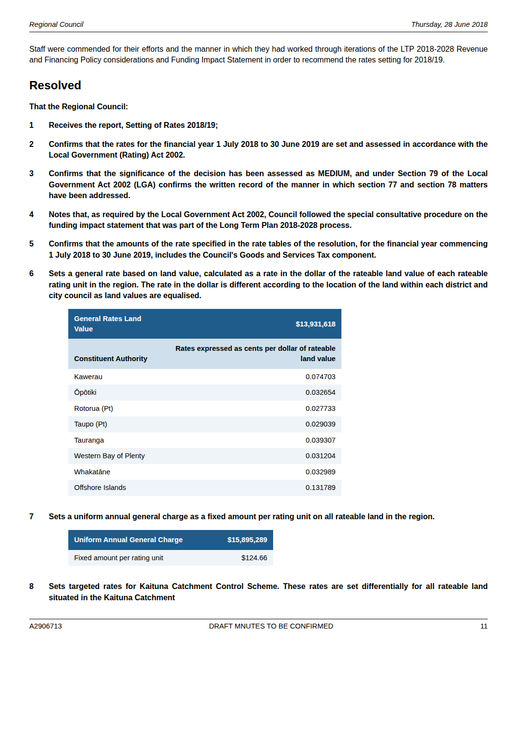Regional Council Thursday, 28 June 2018
Staff were commended for their efforts and the manner in which they had worked through iterations of the LTP 2018-2028 Revenue and Financing Policy considerations and Funding Impact Statement in order to recommend the rates setting for 2018/19.
Resolved
That the Regional Council:
1 Receives the report, Setting of Rates 2018/19;
2 Confirms that the rates for the financial year 1 July 2018 to 30 June 2019 are set and assessed in accordance with the Local Government (Rating) Act 2002.
3 Confirms that the significance of the decision has been assessed as MEDIUM, and under Section 79 of the Local Government Act 2002 (LGA) confirms the written record of the manner in which section 77 and section 78 matters have been addressed.
4 Notes that, as required by the Local Government Act 2002, Council followed the special consultative procedure on the funding impact statement that was part of the Long Term Plan 2018-2028 process.
5 Confirms that the amounts of the rate specified in the rate tables of the resolution, for the financial year commencing 1 July 2018 to 30 June 2019, includes the Council's Goods and Services Tax component.
6 Sets a general rate based on land value, calculated as a rate in the dollar of the rateable land value of each rateable rating unit in the region. The rate in the dollar is different according to the location of the land within each district and city council as land values are equalised.
| General Rates Land Value | $13,931,618 |
| --- | --- |
| Constituent Authority | Rates expressed as cents per dollar of rateable land value |
| Kawerau | 0.074703 |
| Ōpōtiki | 0.032654 |
| Rotorua (Pt) | 0.027733 |
| Taupo (Pt) | 0.029039 |
| Tauranga | 0.039307 |
| Western Bay of Plenty | 0.031204 |
| Whakatāne | 0.032989 |
| Offshore Islands | 0.131789 |
7 Sets a uniform annual general charge as a fixed amount per rating unit on all rateable land in the region.
| Uniform Annual General Charge | $15,895,289 |
| --- | --- |
| Fixed amount per rating unit | $124.66 |
8 Sets targeted rates for Kaituna Catchment Control Scheme. These rates are set differentially for all rateable land situated in the Kaituna Catchment
A2906713 DRAFT MNUTES TO BE CONFIRMED 11